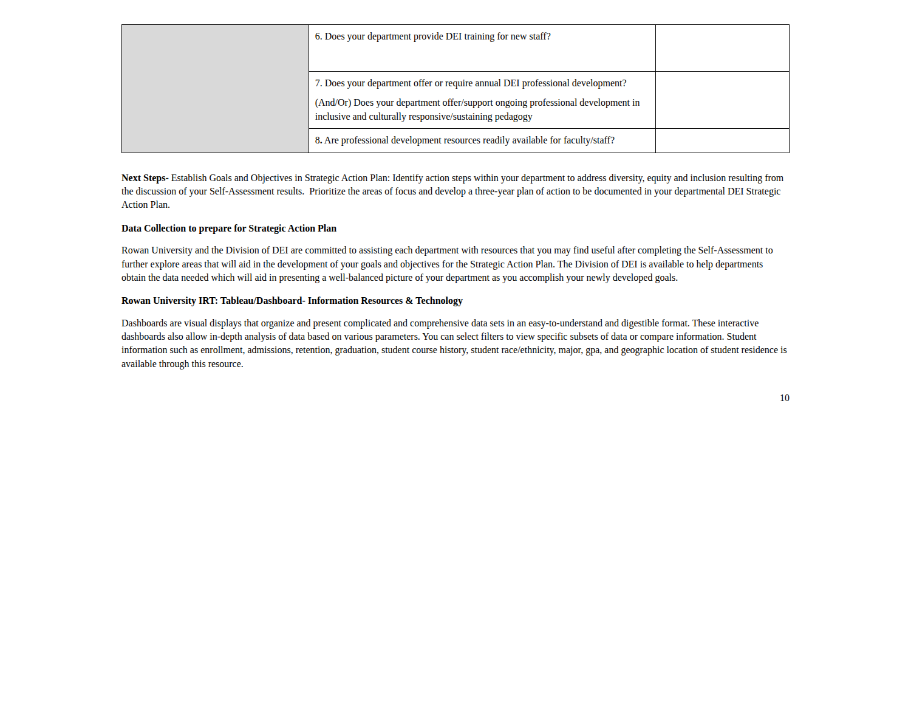| | 6. Does your department provide DEI training for new staff? | |
| 7. Does your department offer or require annual DEI professional development? (And/Or) Does your department offer/support ongoing professional development in inclusive and culturally responsive/sustaining pedagogy | |
| 8 . Are professional development resources readily available for faculty/staff? | |
Next Steps- Establish Goals and Objectives in Strategic Action Plan: Identify action steps within your department to address diversity, equity and inclusion resulting from the discussion of your Self-Assessment results. Prioritize the areas of focus and develop a three-year plan of action to be documented in your departmental DEI Strategic Action Plan.
Data Collection to prepare for Strategic Action Plan
Rowan University and the Division of DEI are committed to assisting each department with resources that you may find useful after completing the Self-Assessment to further explore areas that will aid in the development of your goals and objectives for the Strategic Action Plan. The Division of DEI is available to help departments obtain the data needed which will aid in presenting a well-balanced picture of your department as you accomplish your newly developed goals.
Rowan University IRT: Tableau/Dashboard- Information Resources & Technology
Dashboards are visual displays that organize and present complicated and comprehensive data sets in an easy-to-understand and digestible format. These interactive dashboards also allow in-depth analysis of data based on various parameters. You can select filters to view specific subsets of data or compare information. Student information such as enrollment, admissions, retention, graduation, student course history, student race/ethnicity, major, gpa, and geographic location of student residence is available through this resource.
10